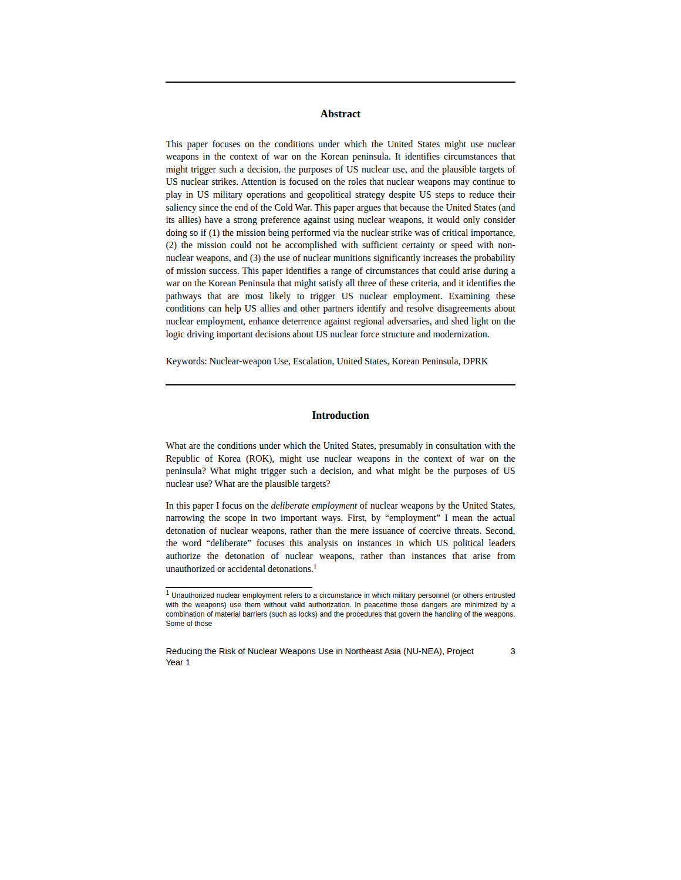Abstract
This paper focuses on the conditions under which the United States might use nuclear weapons in the context of war on the Korean peninsula. It identifies circumstances that might trigger such a decision, the purposes of US nuclear use, and the plausible targets of US nuclear strikes. Attention is focused on the roles that nuclear weapons may continue to play in US military operations and geopolitical strategy despite US steps to reduce their saliency since the end of the Cold War. This paper argues that because the United States (and its allies) have a strong preference against using nuclear weapons, it would only consider doing so if (1) the mission being performed via the nuclear strike was of critical importance, (2) the mission could not be accomplished with sufficient certainty or speed with non-nuclear weapons, and (3) the use of nuclear munitions significantly increases the probability of mission success. This paper identifies a range of circumstances that could arise during a war on the Korean Peninsula that might satisfy all three of these criteria, and it identifies the pathways that are most likely to trigger US nuclear employment. Examining these conditions can help US allies and other partners identify and resolve disagreements about nuclear employment, enhance deterrence against regional adversaries, and shed light on the logic driving important decisions about US nuclear force structure and modernization.
Keywords: Nuclear-weapon Use, Escalation, United States, Korean Peninsula, DPRK
Introduction
What are the conditions under which the United States, presumably in consultation with the Republic of Korea (ROK), might use nuclear weapons in the context of war on the peninsula? What might trigger such a decision, and what might be the purposes of US nuclear use? What are the plausible targets?
In this paper I focus on the deliberate employment of nuclear weapons by the United States, narrowing the scope in two important ways. First, by “employment” I mean the actual detonation of nuclear weapons, rather than the mere issuance of coercive threats. Second, the word “deliberate” focuses this analysis on instances in which US political leaders authorize the detonation of nuclear weapons, rather than instances that arise from unauthorized or accidental detonations.1
1 Unauthorized nuclear employment refers to a circumstance in which military personnel (or others entrusted with the weapons) use them without valid authorization. In peacetime those dangers are minimized by a combination of material barriers (such as locks) and the procedures that govern the handling of the weapons. Some of those
Reducing the Risk of Nuclear Weapons Use in Northeast Asia (NU-NEA), Project Year 1 3